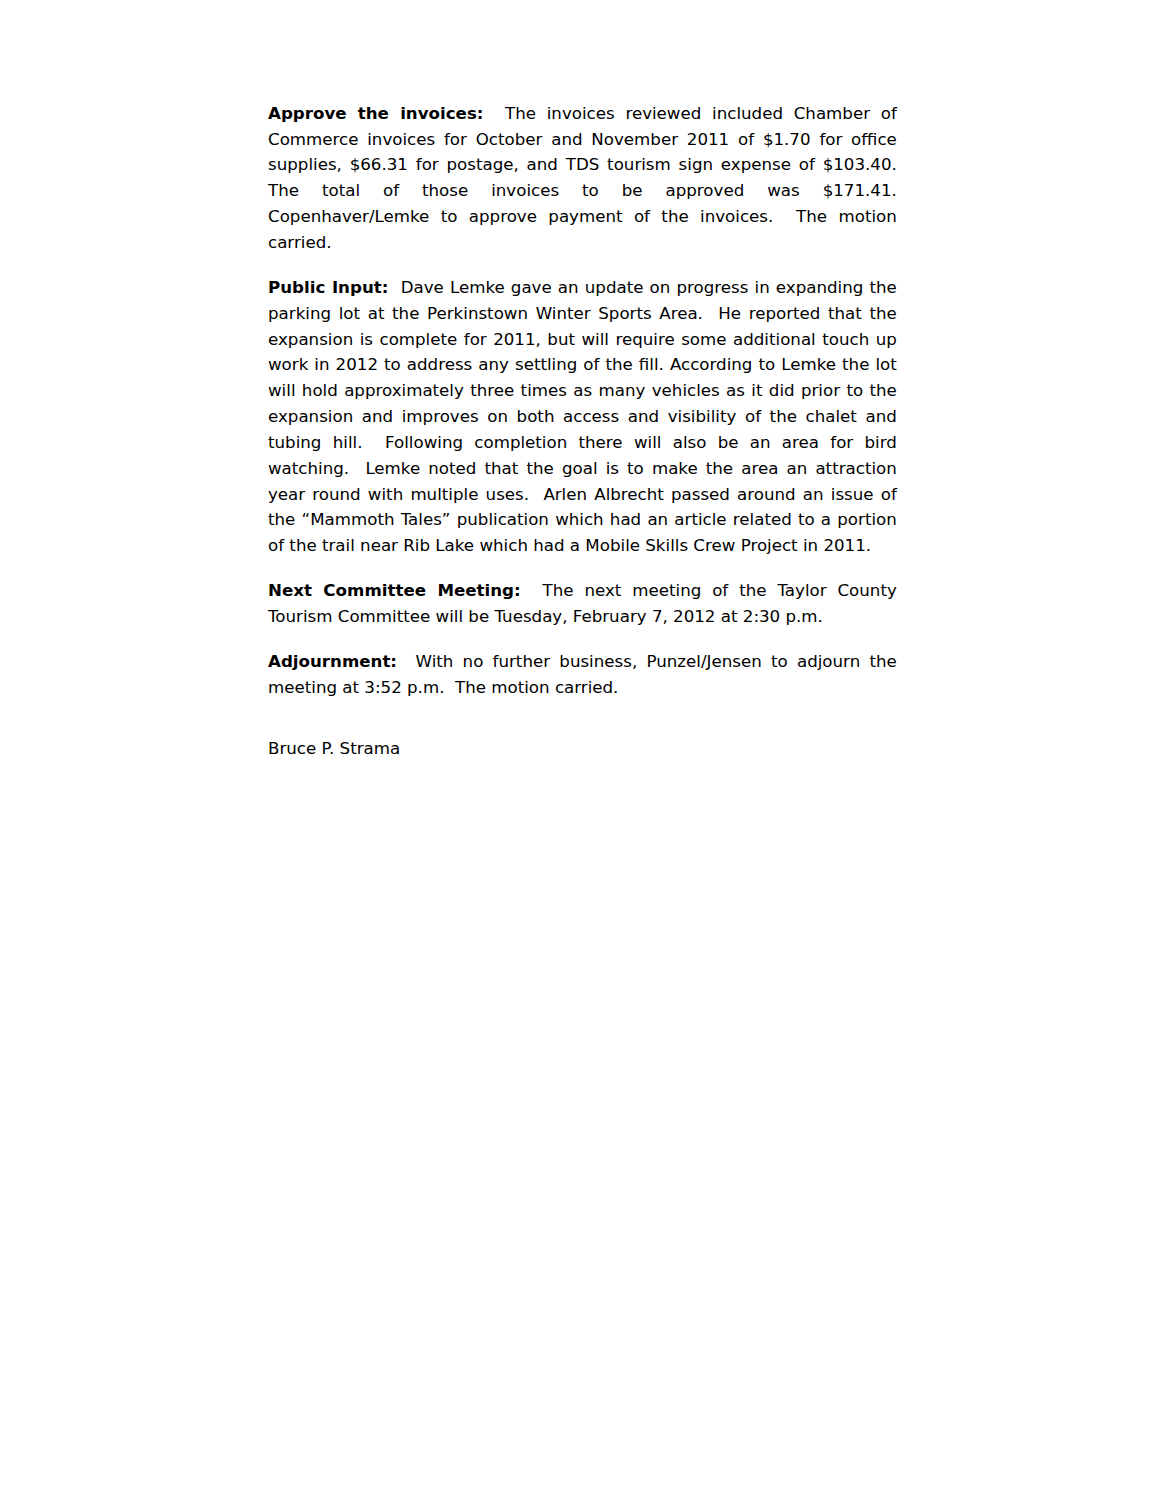Approve the invoices: The invoices reviewed included Chamber of Commerce invoices for October and November 2011 of $1.70 for office supplies, $66.31 for postage, and TDS tourism sign expense of $103.40. The total of those invoices to be approved was $171.41. Copenhaver/Lemke to approve payment of the invoices. The motion carried.
Public Input: Dave Lemke gave an update on progress in expanding the parking lot at the Perkinstown Winter Sports Area. He reported that the expansion is complete for 2011, but will require some additional touch up work in 2012 to address any settling of the fill. According to Lemke the lot will hold approximately three times as many vehicles as it did prior to the expansion and improves on both access and visibility of the chalet and tubing hill. Following completion there will also be an area for bird watching. Lemke noted that the goal is to make the area an attraction year round with multiple uses. Arlen Albrecht passed around an issue of the “Mammoth Tales” publication which had an article related to a portion of the trail near Rib Lake which had a Mobile Skills Crew Project in 2011.
Next Committee Meeting: The next meeting of the Taylor County Tourism Committee will be Tuesday, February 7, 2012 at 2:30 p.m.
Adjournment: With no further business, Punzel/Jensen to adjourn the meeting at 3:52 p.m. The motion carried.
Bruce P. Strama